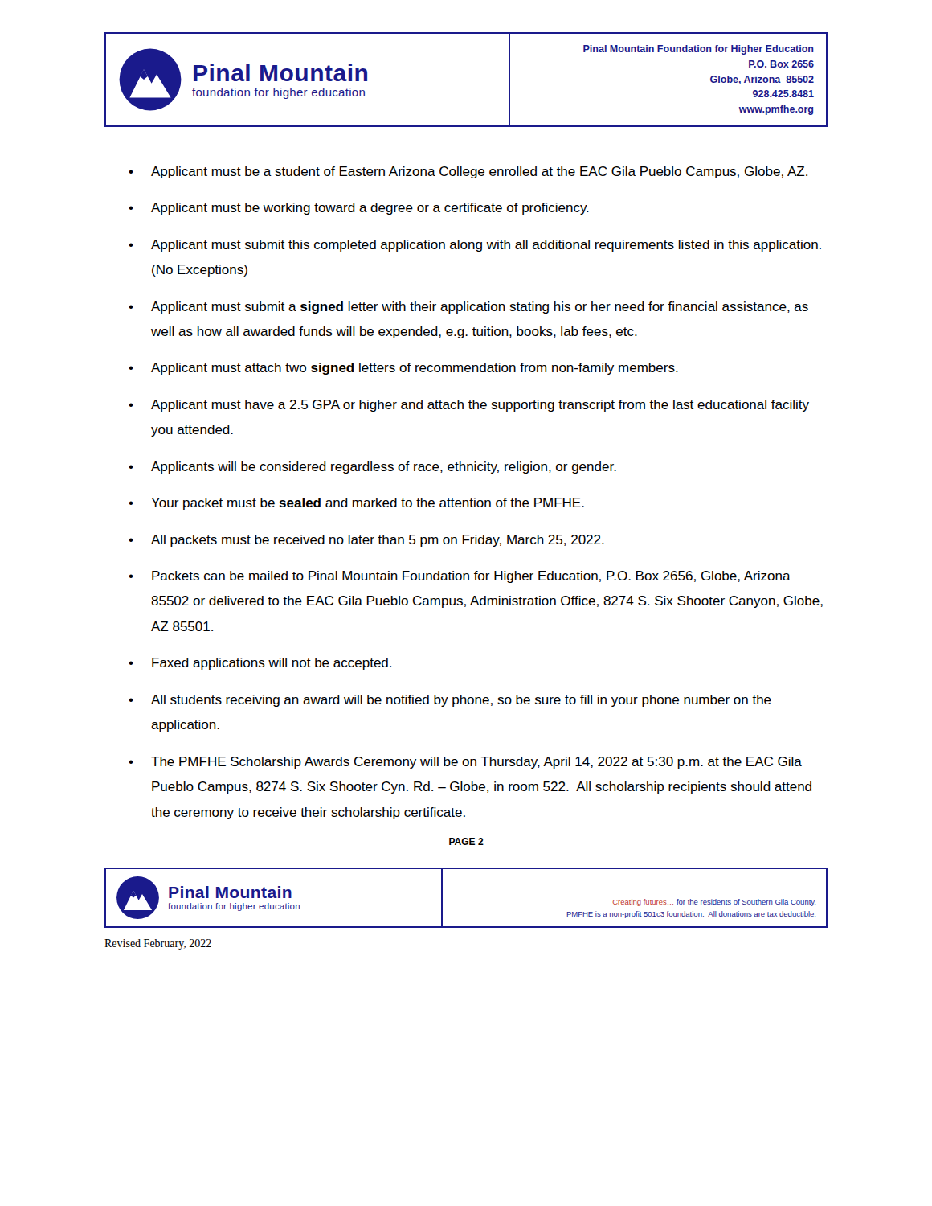Pinal Mountain
foundation for higher education
Pinal Mountain Foundation for Higher Education
P.O. Box 2656
Globe, Arizona 85502
928.425.8481
www.pmfhe.org
Applicant must be a student of Eastern Arizona College enrolled at the EAC Gila Pueblo Campus, Globe, AZ.
Applicant must be working toward a degree or a certificate of proficiency.
Applicant must submit this completed application along with all additional requirements listed in this application. (No Exceptions)
Applicant must submit a signed letter with their application stating his or her need for financial assistance, as well as how all awarded funds will be expended, e.g. tuition, books, lab fees, etc.
Applicant must attach two signed letters of recommendation from non-family members.
Applicant must have a 2.5 GPA or higher and attach the supporting transcript from the last educational facility you attended.
Applicants will be considered regardless of race, ethnicity, religion, or gender.
Your packet must be sealed and marked to the attention of the PMFHE.
All packets must be received no later than 5 pm on Friday, March 25, 2022.
Packets can be mailed to Pinal Mountain Foundation for Higher Education, P.O. Box 2656, Globe, Arizona 85502 or delivered to the EAC Gila Pueblo Campus, Administration Office, 8274 S. Six Shooter Canyon, Globe, AZ 85501.
Faxed applications will not be accepted.
All students receiving an award will be notified by phone, so be sure to fill in your phone number on the application.
The PMFHE Scholarship Awards Ceremony will be on Thursday, April 14, 2022 at 5:30 p.m. at the EAC Gila Pueblo Campus, 8274 S. Six Shooter Cyn. Rd. – Globe, in room 522. All scholarship recipients should attend the ceremony to receive their scholarship certificate.
PAGE 2
Pinal Mountain
foundation for higher education
Creating futures… for the residents of Southern Gila County.
PMFHE is a non-profit 501c3 foundation. All donations are tax deductible.
Revised February, 2022